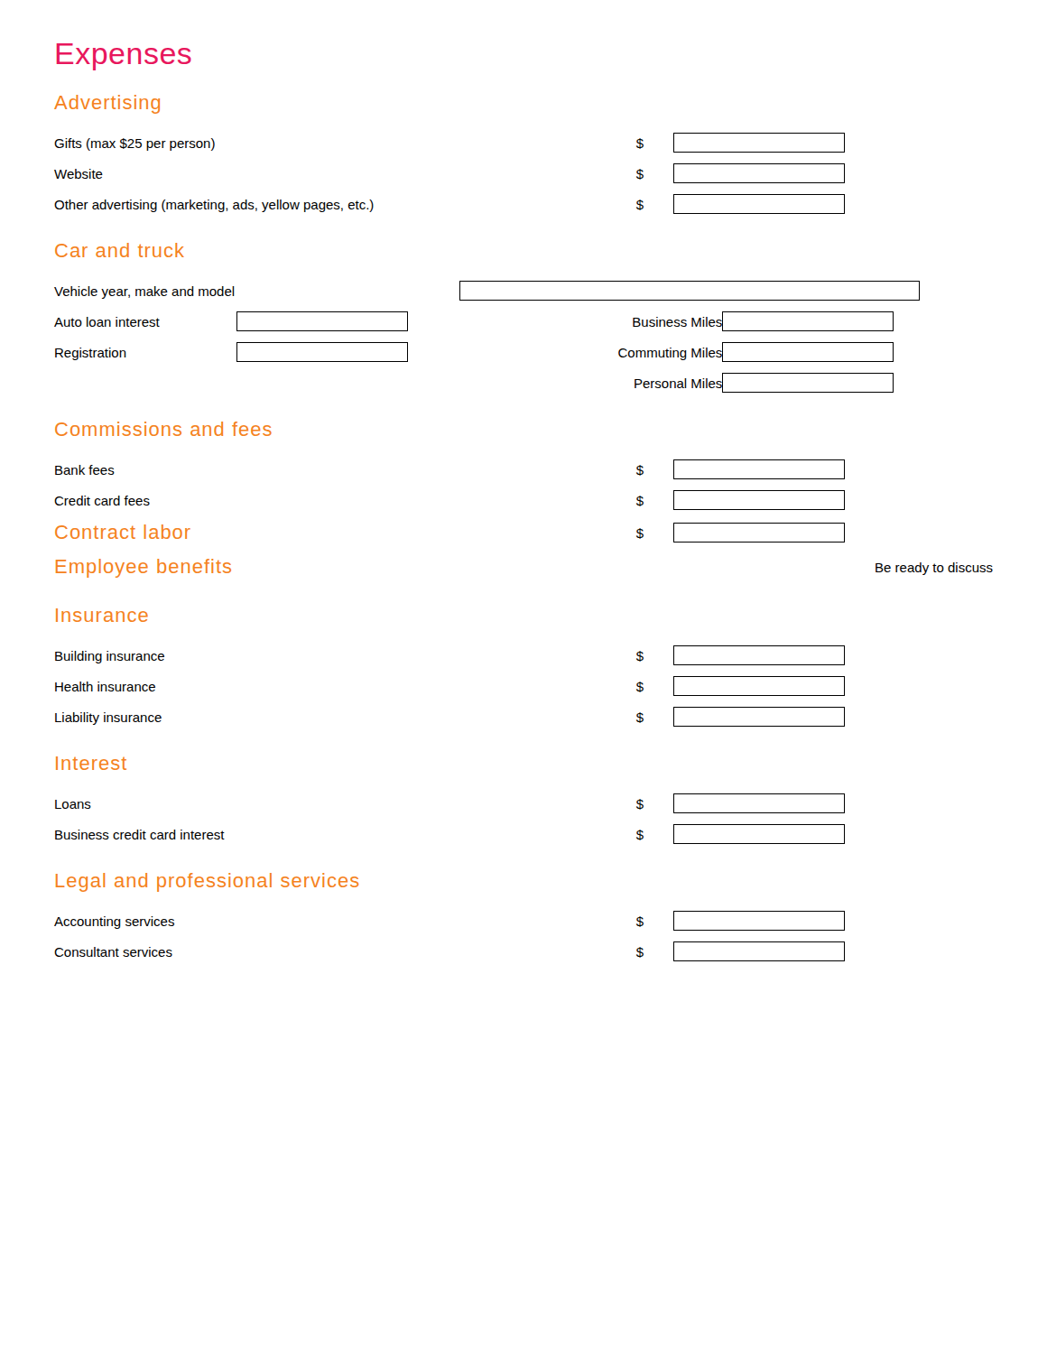Expenses
Advertising
| Gifts (max $25 per person) | $ | |
| Website | $ | |
| Other advertising (marketing, ads, yellow pages, etc.) | $ | |
Car and truck
| Vehicle year, make and model | |
| Auto loan interest | | Business Miles | |
| Registration | | Commuting Miles | |
| | | Personal Miles | |
Commissions and fees
| Bank fees | $ | |
| Credit card fees | $ | |
| Contract labor | $ | |
| Employee benefits | | Be ready to discuss |
Insurance
| Building insurance | $ | |
| Health insurance | $ | |
| Liability insurance | $ | |
Interest
| Loans | $ | |
| Business credit card interest | $ | |
Legal and professional services
| Accounting services | $ | |
| Consultant services | $ | |